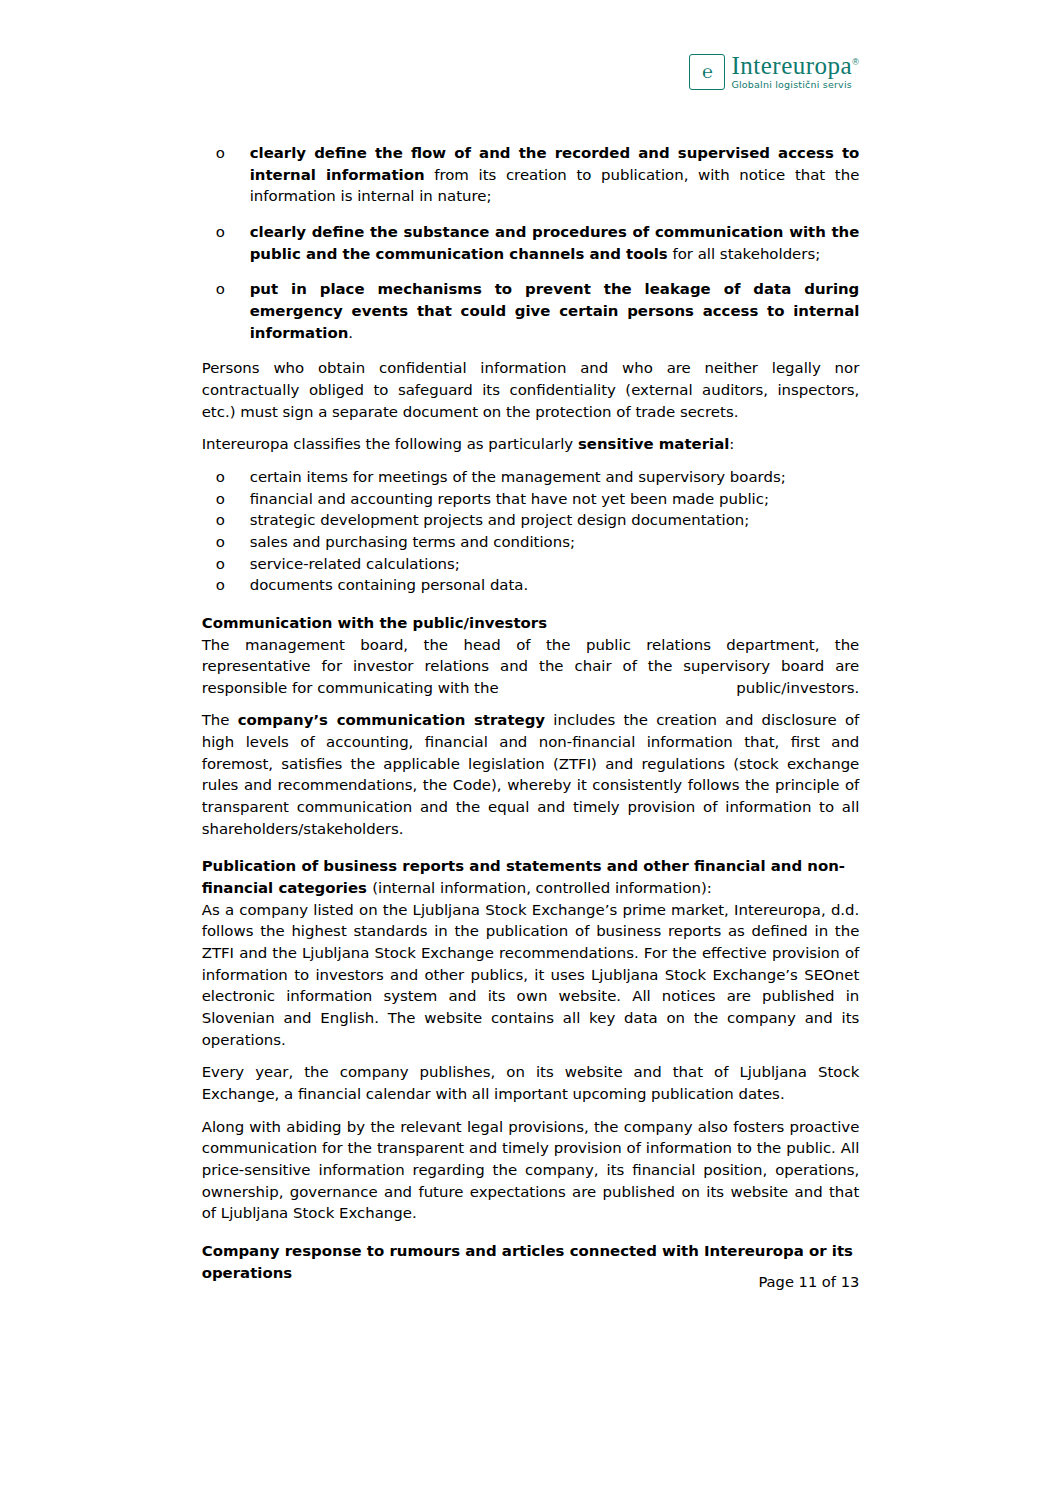℮
Intereuropa®
Globalni logistični servis
clearly define the flow of and the recorded and supervised access to internal information from its creation to publication, with notice that the information is internal in nature;
clearly define the substance and procedures of communication with the public and the communication channels and tools for all stakeholders;
put in place mechanisms to prevent the leakage of data during emergency events that could give certain persons access to internal information.
Persons who obtain confidential information and who are neither legally nor contractually obliged to safeguard its confidentiality (external auditors, inspectors, etc.) must sign a separate document on the protection of trade secrets.
Intereuropa classifies the following as particularly sensitive material:
certain items for meetings of the management and supervisory boards;
financial and accounting reports that have not yet been made public;
strategic development projects and project design documentation;
sales and purchasing terms and conditions;
service-related calculations;
documents containing personal data.
Communication with the public/investors
The management board, the head of the public relations department, the representative for investor relations and the chair of the supervisory board are responsible for communicating with the public/investors.
The company’s communication strategy includes the creation and disclosure of high levels of accounting, financial and non-financial information that, first and foremost, satisfies the applicable legislation (ZTFI) and regulations (stock exchange rules and recommendations, the Code), whereby it consistently follows the principle of transparent communication and the equal and timely provision of information to all shareholders/stakeholders.
Publication of business reports and statements and other financial and non-financial categories (internal information, controlled information):
As a company listed on the Ljubljana Stock Exchange’s prime market, Intereuropa, d.d. follows the highest standards in the publication of business reports as defined in the ZTFI and the Ljubljana Stock Exchange recommendations. For the effective provision of information to investors and other publics, it uses Ljubljana Stock Exchange’s SEOnet electronic information system and its own website. All notices are published in Slovenian and English. The website contains all key data on the company and its operations.
Every year, the company publishes, on its website and that of Ljubljana Stock Exchange, a financial calendar with all important upcoming publication dates.
Along with abiding by the relevant legal provisions, the company also fosters proactive communication for the transparent and timely provision of information to the public. All price-sensitive information regarding the company, its financial position, operations, ownership, governance and future expectations are published on its website and that of Ljubljana Stock Exchange.
Company response to rumours and articles connected with Intereuropa or its operations
Page 11 of 13